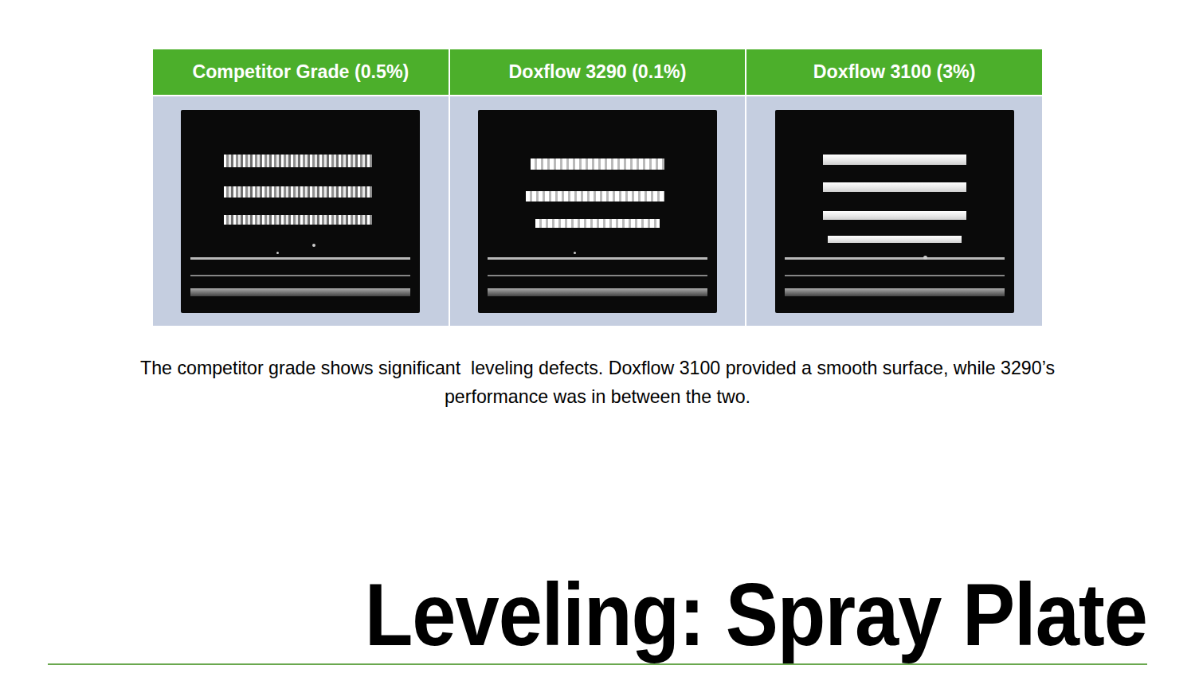| Competitor Grade (0.5%) | Doxflow 3290 (0.1%) | Doxflow 3100 (3%) |
| --- | --- | --- |
The competitor grade shows significant leveling defects. Doxflow 3100 provided a smooth surface, while 3290’s performance was in between the two.
Leveling: Spray Plate